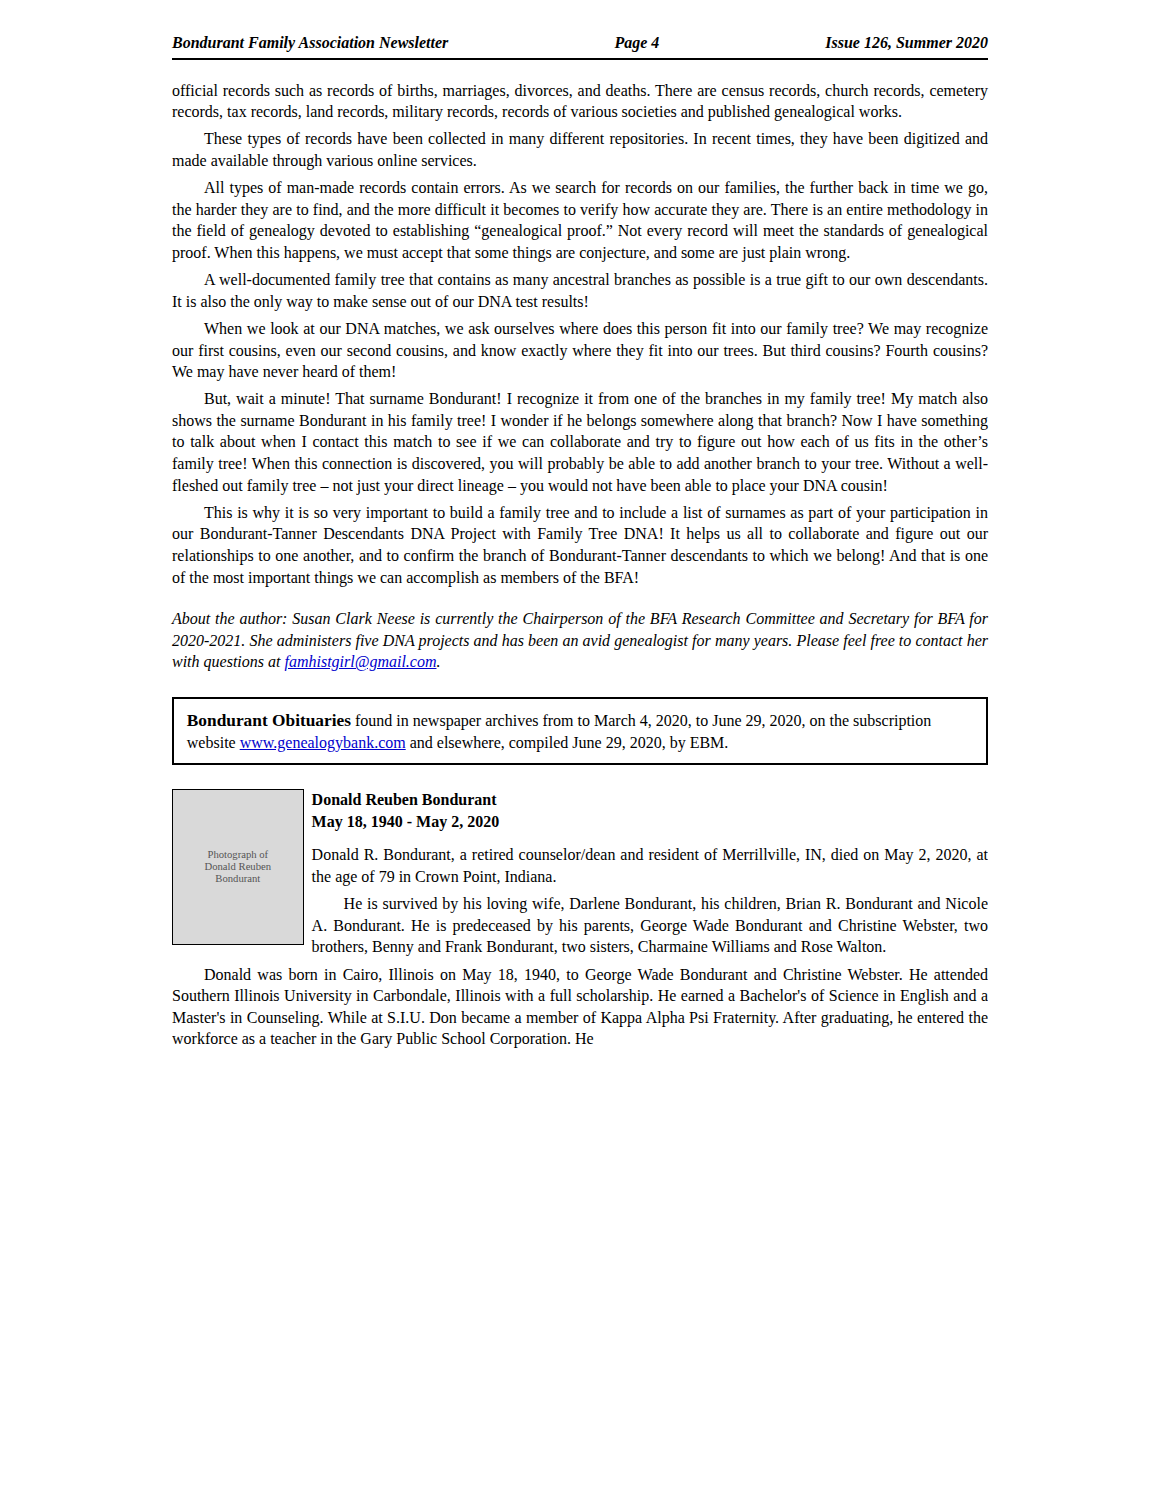Bondurant Family Association Newsletter
Page 4
Issue 126, Summer 2020
official records such as records of births, marriages, divorces, and deaths. There are census records, church records, cemetery records, tax records, land records, military records, records of various societies and published genealogical works.
These types of records have been collected in many different repositories. In recent times, they have been digitized and made available through various online services.
All types of man-made records contain errors. As we search for records on our families, the further back in time we go, the harder they are to find, and the more difficult it becomes to verify how accurate they are. There is an entire methodology in the field of genealogy devoted to establishing “genealogical proof.” Not every record will meet the standards of genealogical proof. When this happens, we must accept that some things are conjecture, and some are just plain wrong.
A well-documented family tree that contains as many ancestral branches as possible is a true gift to our own descendants. It is also the only way to make sense out of our DNA test results!
When we look at our DNA matches, we ask ourselves where does this person fit into our family tree? We may recognize our first cousins, even our second cousins, and know exactly where they fit into our trees. But third cousins? Fourth cousins? We may have never heard of them!
But, wait a minute! That surname Bondurant! I recognize it from one of the branches in my family tree! My match also shows the surname Bondurant in his family tree! I wonder if he belongs somewhere along that branch? Now I have something to talk about when I contact this match to see if we can collaborate and try to figure out how each of us fits in the other’s family tree! When this connection is discovered, you will probably be able to add another branch to your tree. Without a well-fleshed out family tree – not just your direct lineage – you would not have been able to place your DNA cousin!
This is why it is so very important to build a family tree and to include a list of surnames as part of your participation in our Bondurant-Tanner Descendants DNA Project with Family Tree DNA! It helps us all to collaborate and figure out our relationships to one another, and to confirm the branch of Bondurant-Tanner descendants to which we belong! And that is one of the most important things we can accomplish as members of the BFA!
About the author: Susan Clark Neese is currently the Chairperson of the BFA Research Committee and Secretary for BFA for 2020-2021. She administers five DNA projects and has been an avid genealogist for many years. Please feel free to contact her with questions at famhistgirl@gmail.com.
Bondurant Obituaries found in newspaper archives from to March 4, 2020, to June 29, 2020, on the subscription website www.genealogybank.com and elsewhere, compiled June 29, 2020, by EBM.
Photograph of
Donald Reuben
Bondurant
Donald Reuben Bondurant
May 18, 1940 - May 2, 2020
Donald R. Bondurant, a retired counselor/dean and resident of Merrillville, IN, died on May 2, 2020, at the age of 79 in Crown Point, Indiana.
He is survived by his loving wife, Darlene Bondurant, his children, Brian R. Bondurant and Nicole A. Bondurant. He is predeceased by his parents, George Wade Bondurant and Christine Webster, two brothers, Benny and Frank Bondurant, two sisters, Charmaine Williams and Rose Walton.
Donald was born in Cairo, Illinois on May 18, 1940, to George Wade Bondurant and Christine Webster. He attended Southern Illinois University in Carbondale, Illinois with a full scholarship. He earned a Bachelor's of Science in English and a Master's in Counseling. While at S.I.U. Don became a member of Kappa Alpha Psi Fraternity. After graduating, he entered the workforce as a teacher in the Gary Public School Corporation. He